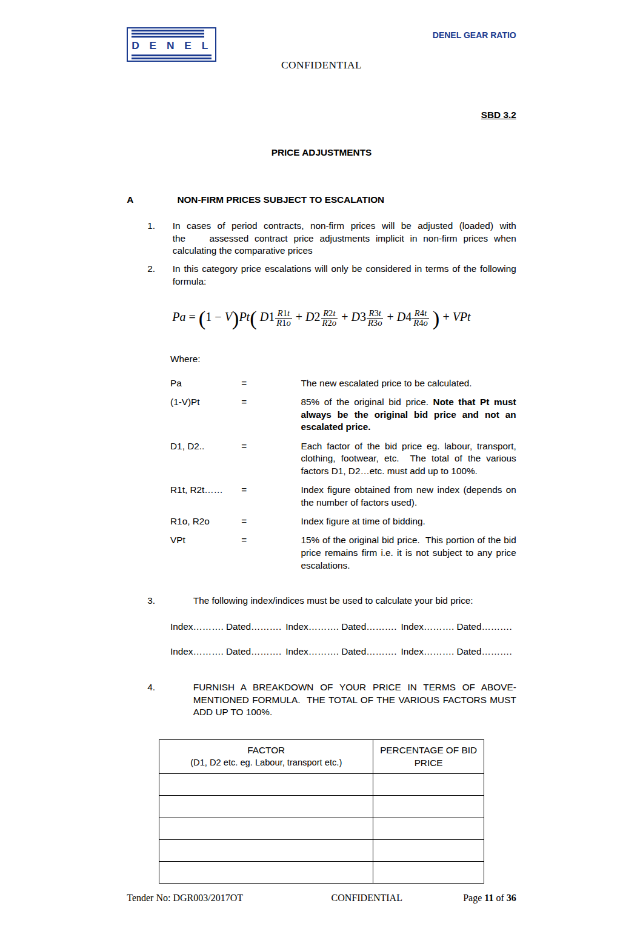D E N E L
DENEL GEAR RATIO
CONFIDENTIAL
SBD 3.2
PRICE ADJUSTMENTS
A
NON-FIRM PRICES SUBJECT TO ESCALATION
In cases of period contracts, non-firm prices will be adjusted (loaded) with the assessed contract price adjustments implicit in non-firm prices when calculating the comparative prices
In this category price escalations will only be considered in terms of the following formula:
Pa = (1 − V) Pt( D1R1t R1o + D2R2t R2o + D3R3t R3o + D4R4t R4o ) + VPt
Where:
| Pa | = | The new escalated price to be calculated. |
| (1-V)Pt | = | 85% of the original bid price. Note that Pt must always be the original bid price and not an escalated price. |
| D1, D2.. | = | Each factor of the bid price eg. labour, transport, clothing, footwear, etc. The total of the various factors D1, D2…etc. must add up to 100%. |
| R1t, R2t…… | = | Index figure obtained from new index (depends on the number of factors used). |
| R1o, R2o | = | Index figure at time of bidding. |
| VPt | = | 15% of the original bid price. This portion of the bid price remains firm i.e. it is not subject to any price escalations. |
3.
The following index/indices must be used to calculate your bid price:
Index………. Dated……….
Index………. Dated……….
Index………. Dated……….
Index………. Dated……….
Index………. Dated……….
Index………. Dated……….
4.
FURNISH A BREAKDOWN OF YOUR PRICE IN TERMS OF ABOVE-MENTIONED FORMULA. THE TOTAL OF THE VARIOUS FACTORS MUST ADD UP TO 100%.
| FACTOR (D1, D2 etc. eg. Labour, transport etc.) | PERCENTAGE OF BID PRICE |
| --- | --- |
Tender No: DGR003/2017OT
CONFIDENTIAL
Page 11 of 36